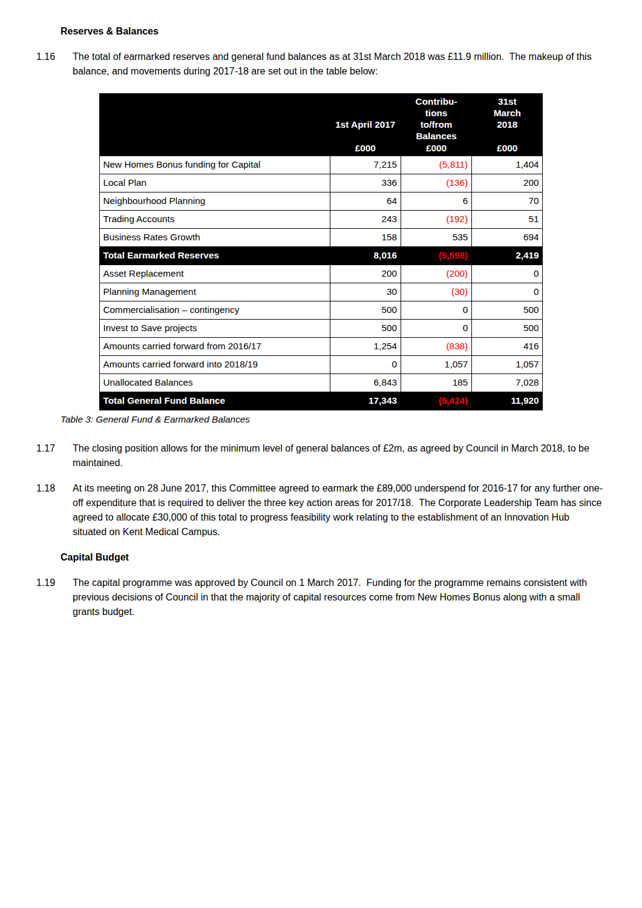Reserves & Balances
1.16
The total of earmarked reserves and general fund balances as at 31st March 2018 was £11.9 million. The makeup of this balance, and movements during 2017-18 are set out in the table below:
| | 1st April 2017 £000 | Contribu- tions to/from Balances £000 | 31st March 2018 £000 |
| --- | --- | --- | --- |
| New Homes Bonus funding for Capital | 7,215 | (5,811) | 1,404 |
| Local Plan | 336 | (136) | 200 |
| Neighbourhood Planning | 64 | 6 | 70 |
| Trading Accounts | 243 | (192) | 51 |
| Business Rates Growth | 158 | 535 | 694 |
| Total Earmarked Reserves | 8,016 | (5,598) | 2,419 |
| Asset Replacement | 200 | (200) | 0 |
| Planning Management | 30 | (30) | 0 |
| Commercialisation – contingency | 500 | 0 | 500 |
| Invest to Save projects | 500 | 0 | 500 |
| Amounts carried forward from 2016/17 | 1,254 | (838) | 416 |
| Amounts carried forward into 2018/19 | 0 | 1,057 | 1,057 |
| Unallocated Balances | 6,843 | 185 | 7,028 |
| Total General Fund Balance | 17,343 | (5,424) | 11,920 |
Table 3: General Fund & Earmarked Balances
1.17
The closing position allows for the minimum level of general balances of £2m, as agreed by Council in March 2018, to be maintained.
1.18
At its meeting on 28 June 2017, this Committee agreed to earmark the £89,000 underspend for 2016-17 for any further one-off expenditure that is required to deliver the three key action areas for 2017/18. The Corporate Leadership Team has since agreed to allocate £30,000 of this total to progress feasibility work relating to the establishment of an Innovation Hub situated on Kent Medical Campus.
Capital Budget
1.19
The capital programme was approved by Council on 1 March 2017. Funding for the programme remains consistent with previous decisions of Council in that the majority of capital resources come from New Homes Bonus along with a small grants budget.